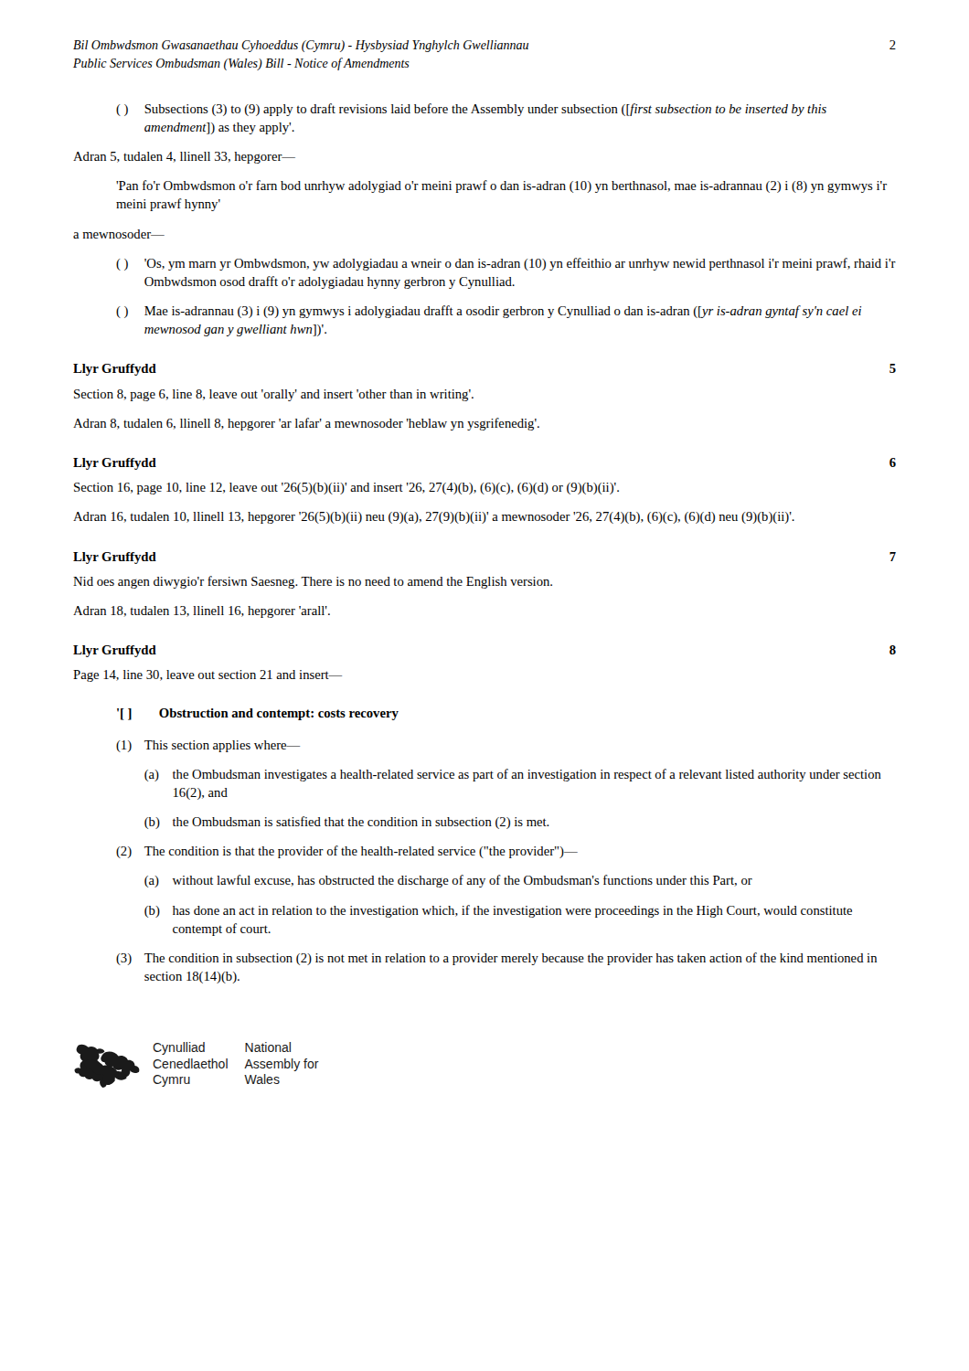Bil Ombwdsmon Gwasanaethau Cyhoeddus (Cymru) - Hysbysiad Ynghylch Gwelliannau
Public Services Ombudsman (Wales) Bill - Notice of Amendments
2
( )
Subsections (3) to (9) apply to draft revisions laid before the Assembly under subsection ([first subsection to be inserted by this amendment]) as they apply'.
Adran 5, tudalen 4, llinell 33, hepgorer—
'Pan fo'r Ombwdsmon o'r farn bod unrhyw adolygiad o'r meini prawf o dan is-adran (10) yn berthnasol, mae is-adrannau (2) i (8) yn gymwys i'r meini prawf hynny'
a mewnosoder—
( )
'Os, ym marn yr Ombwdsmon, yw adolygiadau a wneir o dan is-adran (10) yn effeithio ar unrhyw newid perthnasol i'r meini prawf, rhaid i'r Ombwdsmon osod drafft o'r adolygiadau hynny gerbron y Cynulliad.
( )
Mae is-adrannau (3) i (9) yn gymwys i adolygiadau drafft a osodir gerbron y Cynulliad o dan is-adran ([yr is-adran gyntaf sy'n cael ei mewnosod gan y gwelliant hwn])'.
Llyr Gruffydd 5
Section 8, page 6, line 8, leave out 'orally' and insert 'other than in writing'.
Adran 8, tudalen 6, llinell 8, hepgorer 'ar lafar' a mewnosoder 'heblaw yn ysgrifenedig'.
Llyr Gruffydd 6
Section 16, page 10, line 12, leave out '26(5)(b)(ii)' and insert '26, 27(4)(b), (6)(c), (6)(d) or (9)(b)(ii)'.
Adran 16, tudalen 10, llinell 13, hepgorer '26(5)(b)(ii) neu (9)(a), 27(9)(b)(ii)' a mewnosoder '26, 27(4)(b), (6)(c), (6)(d) neu (9)(b)(ii)'.
Llyr Gruffydd 7
Nid oes angen diwygio'r fersiwn Saesneg. There is no need to amend the English version.
Adran 18, tudalen 13, llinell 16, hepgorer 'arall'.
Llyr Gruffydd 8
Page 14, line 30, leave out section 21 and insert—
'[ ] Obstruction and contempt: costs recovery
(1)
This section applies where—
(a)
the Ombudsman investigates a health-related service as part of an investigation in respect of a relevant listed authority under section 16(2), and
(b)
the Ombudsman is satisfied that the condition in subsection (2) is met.
(2)
The condition is that the provider of the health-related service ("the provider")—
(a)
without lawful excuse, has obstructed the discharge of any of the Ombudsman's functions under this Part, or
(b)
has done an act in relation to the investigation which, if the investigation were proceedings in the High Court, would constitute contempt of court.
(3)
The condition in subsection (2) is not met in relation to a provider merely because the provider has taken action of the kind mentioned in section 18(14)(b).
Cynulliad Cenedlaethol Cymru
National Assembly for Wales